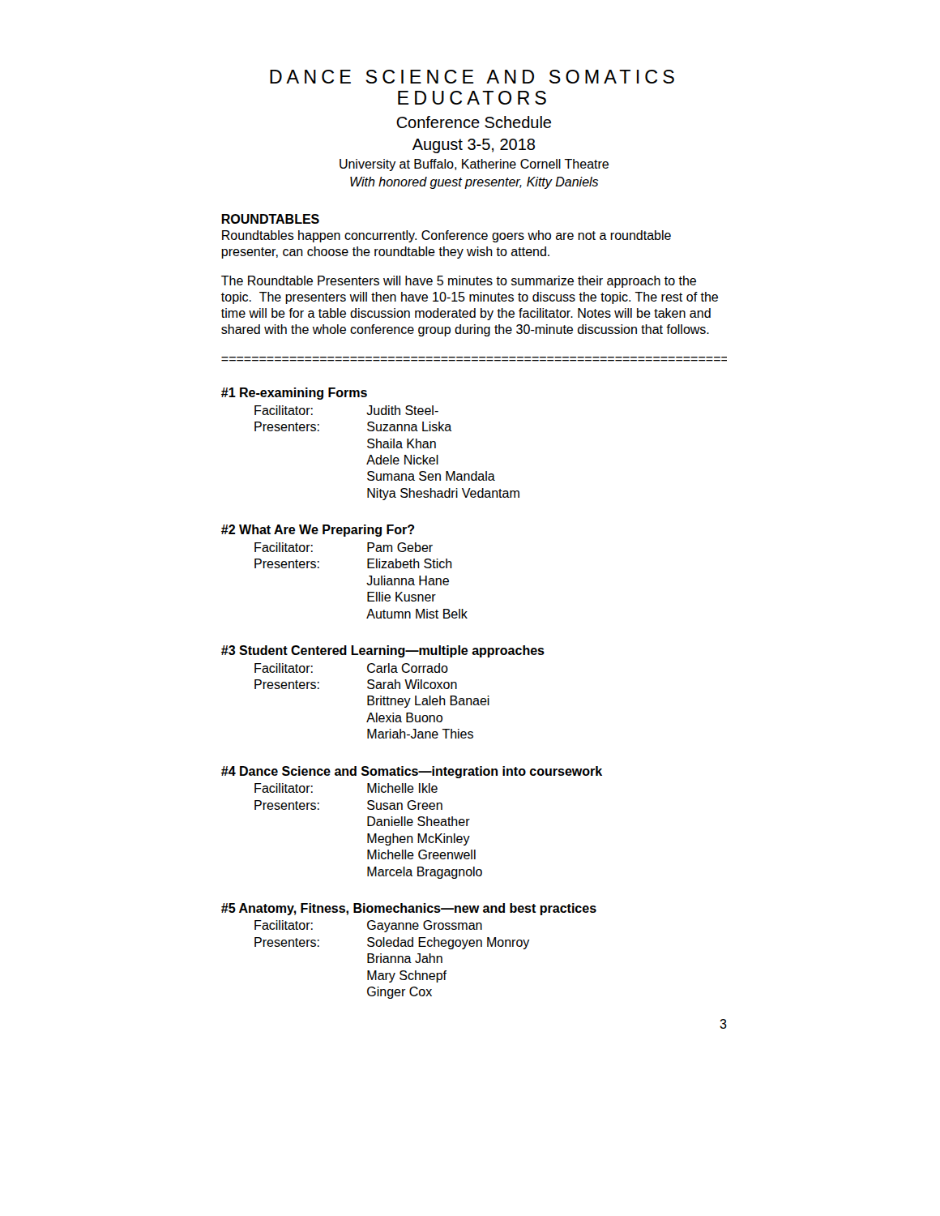DANCE SCIENCE AND SOMATICS EDUCATORS
Conference Schedule
August 3-5, 2018
University at Buffalo, Katherine Cornell Theatre
With honored guest presenter, Kitty Daniels
ROUNDTABLES
Roundtables happen concurrently. Conference goers who are not a roundtable presenter, can choose the roundtable they wish to attend.
The Roundtable Presenters will have 5 minutes to summarize their approach to the topic. The presenters will then have 10-15 minutes to discuss the topic. The rest of the time will be for a table discussion moderated by the facilitator. Notes will be taken and shared with the whole conference group during the 30-minute discussion that follows.
================================================================================
#1 Re-examining Forms
| Facilitator: | Judith Steel- |
| Presenters: | Suzanna Liska |
| | Shaila Khan |
| | Adele Nickel |
| | Sumana Sen Mandala |
| | Nitya Sheshadri Vedantam |
#2 What Are We Preparing For?
| Facilitator: | Pam Geber |
| Presenters: | Elizabeth Stich |
| | Julianna Hane |
| | Ellie Kusner |
| | Autumn Mist Belk |
#3 Student Centered Learning—multiple approaches
| Facilitator: | Carla Corrado |
| Presenters: | Sarah Wilcoxon |
| | Brittney Laleh Banaei |
| | Alexia Buono |
| | Mariah-Jane Thies |
#4 Dance Science and Somatics—integration into coursework
| Facilitator: | Michelle Ikle |
| Presenters: | Susan Green |
| | Danielle Sheather |
| | Meghen McKinley |
| | Michelle Greenwell |
| | Marcela Bragagnolo |
#5 Anatomy, Fitness, Biomechanics—new and best practices
| Facilitator: | Gayanne Grossman |
| Presenters: | Soledad Echegoyen Monroy |
| | Brianna Jahn |
| | Mary Schnepf |
| | Ginger Cox |
3